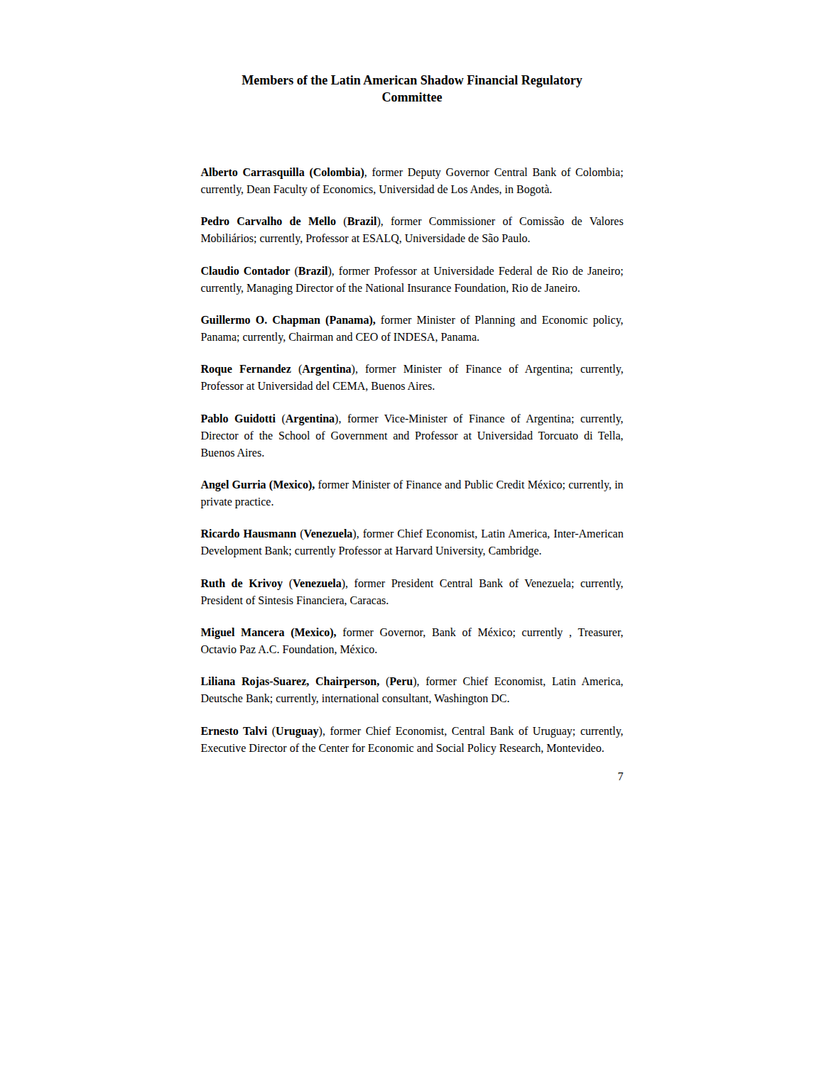Members of the Latin American Shadow Financial Regulatory
Committee
Alberto Carrasquilla (Colombia), former Deputy Governor Central Bank of Colombia; currently, Dean Faculty of Economics, Universidad de Los Andes, in Bogotà.
Pedro Carvalho de Mello (Brazil), former Commissioner of Comissão de Valores Mobiliários; currently, Professor at ESALQ, Universidade de São Paulo.
Claudio Contador (Brazil), former Professor at Universidade Federal de Rio de Janeiro; currently, Managing Director of the National Insurance Foundation, Rio de Janeiro.
Guillermo O. Chapman (Panama), former Minister of Planning and Economic policy, Panama; currently, Chairman and CEO of INDESA, Panama.
Roque Fernandez (Argentina), former Minister of Finance of Argentina; currently, Professor at Universidad del CEMA, Buenos Aires.
Pablo Guidotti (Argentina), former Vice-Minister of Finance of Argentina; currently, Director of the School of Government and Professor at Universidad Torcuato di Tella, Buenos Aires.
Angel Gurria (Mexico), former Minister of Finance and Public Credit México; currently, in private practice.
Ricardo Hausmann (Venezuela), former Chief Economist, Latin America, Inter-American Development Bank; currently Professor at Harvard University, Cambridge.
Ruth de Krivoy (Venezuela), former President Central Bank of Venezuela; currently, President of Sintesis Financiera, Caracas.
Miguel Mancera (Mexico), former Governor, Bank of México; currently , Treasurer, Octavio Paz A.C. Foundation, México.
Liliana Rojas-Suarez, Chairperson, (Peru), former Chief Economist, Latin America, Deutsche Bank; currently, international consultant, Washington DC.
Ernesto Talvi (Uruguay), former Chief Economist, Central Bank of Uruguay; currently, Executive Director of the Center for Economic and Social Policy Research, Montevideo.
7